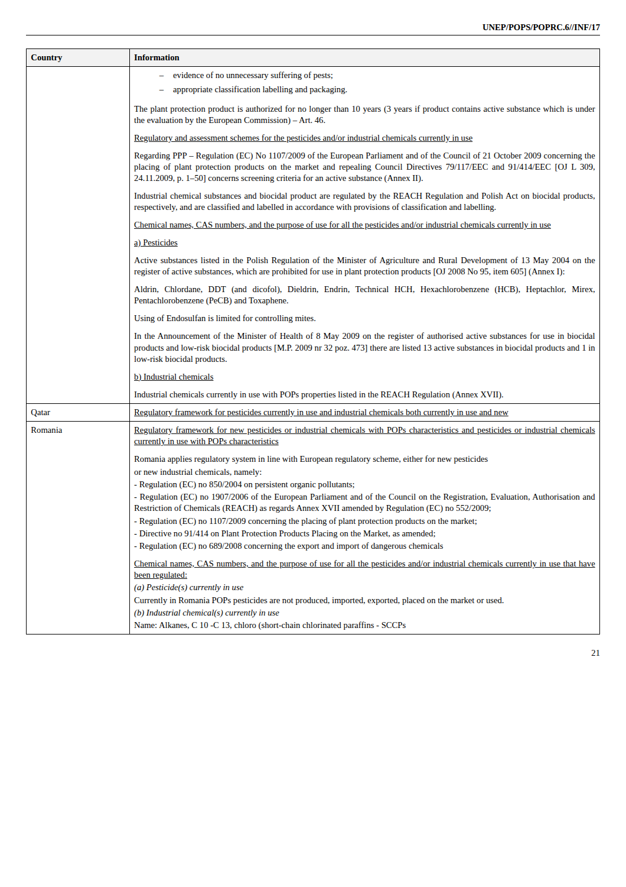UNEP/POPS/POPRC.6//INF/17
| Country | Information |
| --- | --- |
| | evidence of no unnecessary suffering of pests; appropriate classification labelling and packaging. The plant protection product is authorized for no longer than 10 years (3 years if product contains active substance which is under the evaluation by the European Commission) – Art. 46. Regulatory and assessment schemes for the pesticides and/or industrial chemicals currently in use Regarding PPP – Regulation (EC) No 1107/2009 of the European Parliament and of the Council of 21 October 2009 concerning the placing of plant protection products on the market and repealing Council Directives 79/117/EEC and 91/414/EEC [OJ L 309, 24.11.2009, p. 1–50] concerns screening criteria for an active substance (Annex II). Industrial chemical substances and biocidal product are regulated by the REACH Regulation and Polish Act on biocidal products, respectively, and are classified and labelled in accordance with provisions of classification and labelling. Chemical names, CAS numbers, and the purpose of use for all the pesticides and/or industrial chemicals currently in use a) Pesticides Active substances listed in the Polish Regulation of the Minister of Agriculture and Rural Development of 13 May 2004 on the register of active substances, which are prohibited for use in plant protection products [OJ 2008 No 95, item 605] (Annex I): Aldrin, Chlordane, DDT (and dicofol), Dieldrin, Endrin, Technical HCH, Hexachlorobenzene (HCB), Heptachlor, Mirex, Pentachlorobenzene (PeCB) and Toxaphene. Using of Endosulfan is limited for controlling mites. In the Announcement of the Minister of Health of 8 May 2009 on the register of authorised active substances for use in biocidal products and low-risk biocidal products [M.P. 2009 nr 32 poz. 473] there are listed 13 active substances in biocidal products and 1 in low-risk biocidal products. b) Industrial chemicals Industrial chemicals currently in use with POPs properties listed in the REACH Regulation (Annex XVII). |
| Qatar | Regulatory framework for pesticides currently in use and industrial chemicals both currently in use and new |
| Romania | Regulatory framework for new pesticides or industrial chemicals with POPs characteristics and pesticides or industrial chemicals currently in use with POPs characteristics Romania applies regulatory system in line with European regulatory scheme, either for new pesticides or new industrial chemicals, namely: - Regulation (EC) no 850/2004 on persistent organic pollutants; - Regulation (EC) no 1907/2006 of the European Parliament and of the Council on the Registration, Evaluation, Authorisation and Restriction of Chemicals (REACH) as regards Annex XVII amended by Regulation (EC) no 552/2009; - Regulation (EC) no 1107/2009 concerning the placing of plant protection products on the market; - Directive no 91/414 on Plant Protection Products Placing on the Market, as amended; - Regulation (EC) no 689/2008 concerning the export and import of dangerous chemicals Chemical names, CAS numbers, and the purpose of use for all the pesticides and/or industrial chemicals currently in use that have been regulated: (a) Pesticide(s) currently in use Currently in Romania POPs pesticides are not produced, imported, exported, placed on the market or used. (b) Industrial chemical(s) currently in use Name: Alkanes, C 10 -C 13, chloro (short-chain chlorinated paraffins - SCCPs |
21